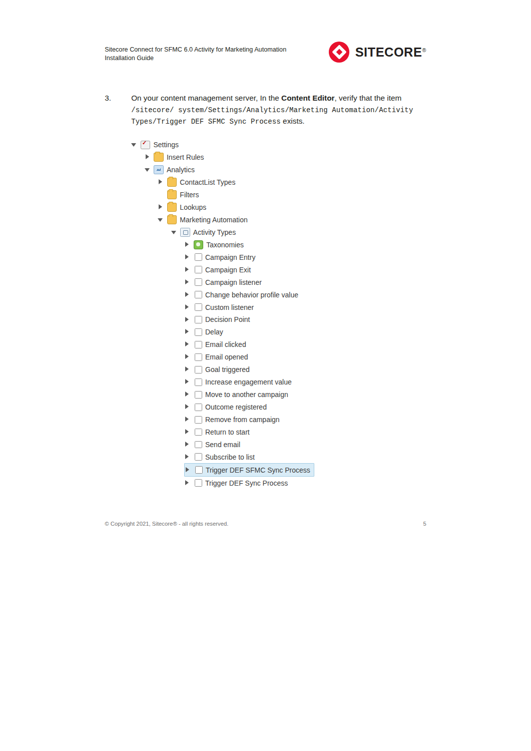Sitecore Connect for SFMC 6.0 Activity for Marketing Automation
Installation Guide
SITECORE®
3.
On your content management server, In the Content Editor, verify that the item /sitecore/ system/Settings/Analytics/Marketing Automation/Activity Types/Trigger DEF SFMC Sync Process exists.
Settings
Insert Rules
Analytics
ContactList Types
Filters
Lookups
Marketing Automation
Activity Types
Taxonomies
Campaign Entry
Campaign Exit
Campaign listener
Change behavior profile value
Custom listener
Decision Point
Delay
Email clicked
Email opened
Goal triggered
Increase engagement value
Move to another campaign
Outcome registered
Remove from campaign
Return to start
Send email
Subscribe to list
Trigger DEF SFMC Sync Process
Trigger DEF Sync Process
© Copyright 2021, Sitecore® - all rights reserved.
5